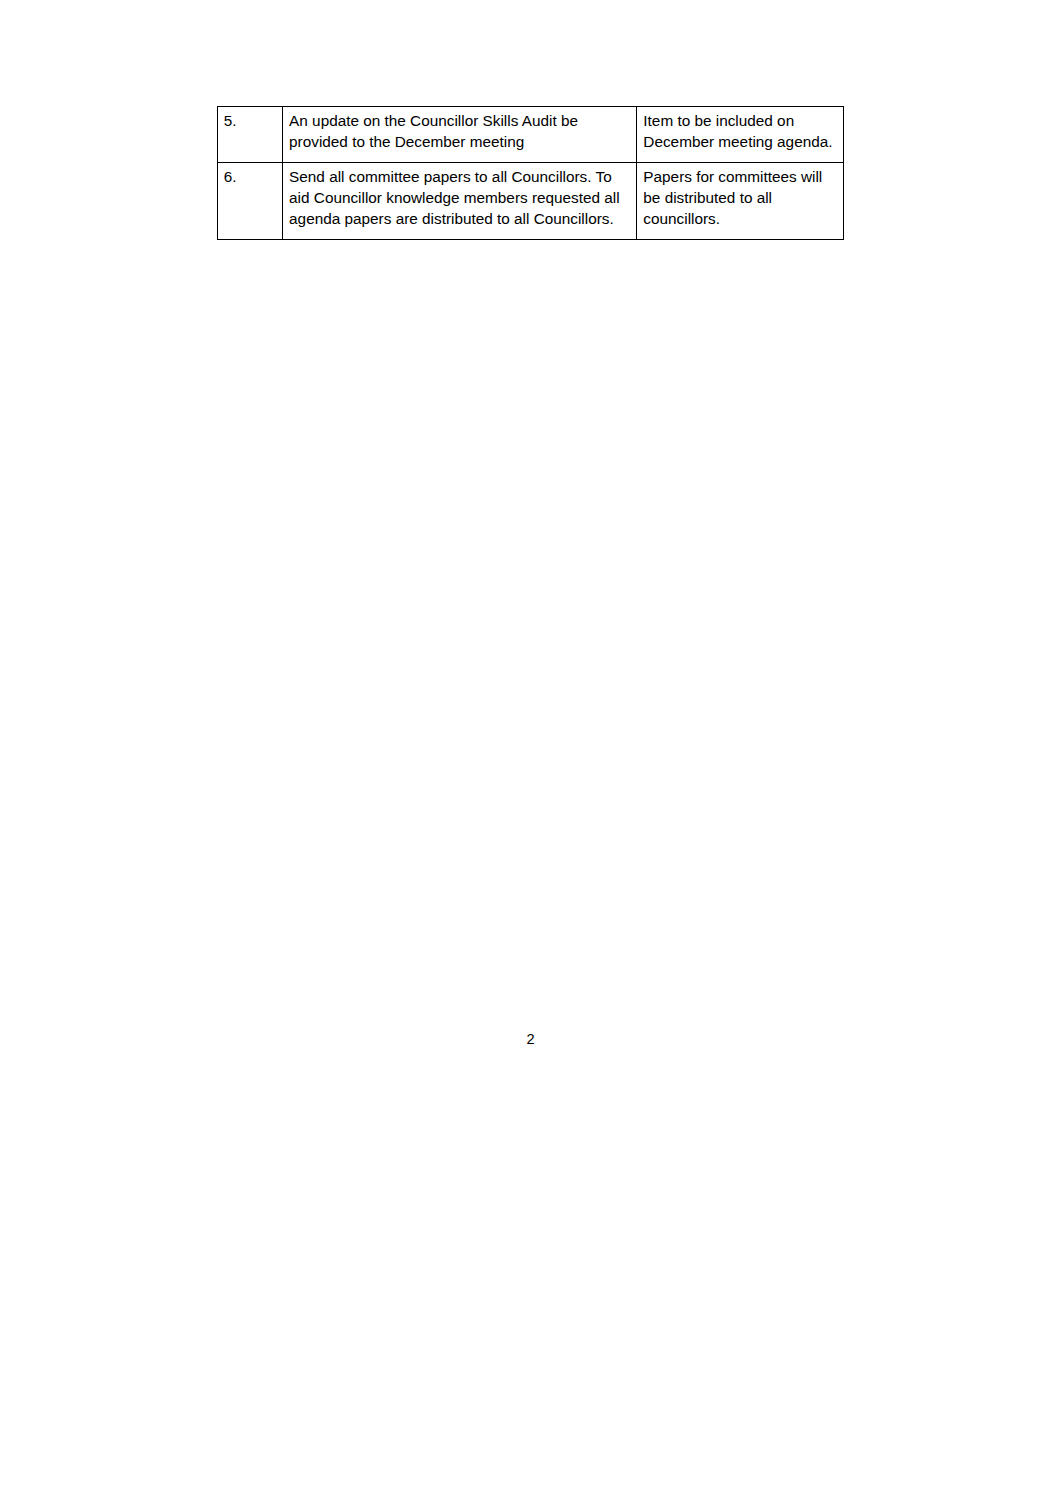| 5. | An update on the Councillor Skills Audit be provided to the December meeting | Item to be included on December meeting agenda. |
| 6. | Send all committee papers to all Councillors. To aid Councillor knowledge members requested all agenda papers are distributed to all Councillors. | Papers for committees will be distributed to all councillors. |
2